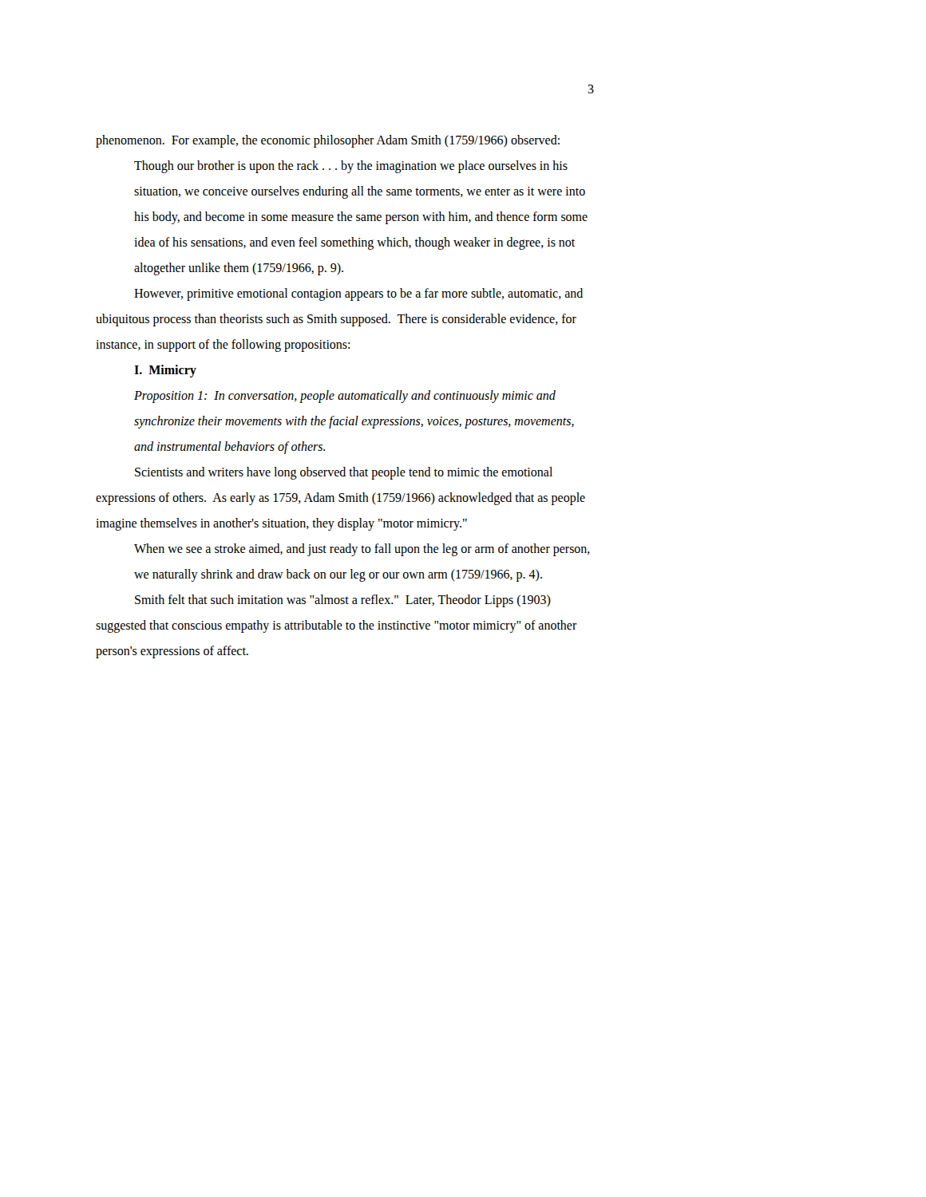3
phenomenon. For example, the economic philosopher Adam Smith (1759/1966) observed:
Though our brother is upon the rack . . . by the imagination we place ourselves in his situation, we conceive ourselves enduring all the same torments, we enter as it were into his body, and become in some measure the same person with him, and thence form some idea of his sensations, and even feel something which, though weaker in degree, is not altogether unlike them (1759/1966, p. 9).
However, primitive emotional contagion appears to be a far more subtle, automatic, and ubiquitous process than theorists such as Smith supposed. There is considerable evidence, for instance, in support of the following propositions:
I. Mimicry
Proposition 1: In conversation, people automatically and continuously mimic and synchronize their movements with the facial expressions, voices, postures, movements, and instrumental behaviors of others.
Scientists and writers have long observed that people tend to mimic the emotional expressions of others. As early as 1759, Adam Smith (1759/1966) acknowledged that as people imagine themselves in another's situation, they display "motor mimicry."
When we see a stroke aimed, and just ready to fall upon the leg or arm of another person, we naturally shrink and draw back on our leg or our own arm (1759/1966, p. 4).
Smith felt that such imitation was "almost a reflex." Later, Theodor Lipps (1903) suggested that conscious empathy is attributable to the instinctive "motor mimicry" of another person's expressions of affect.